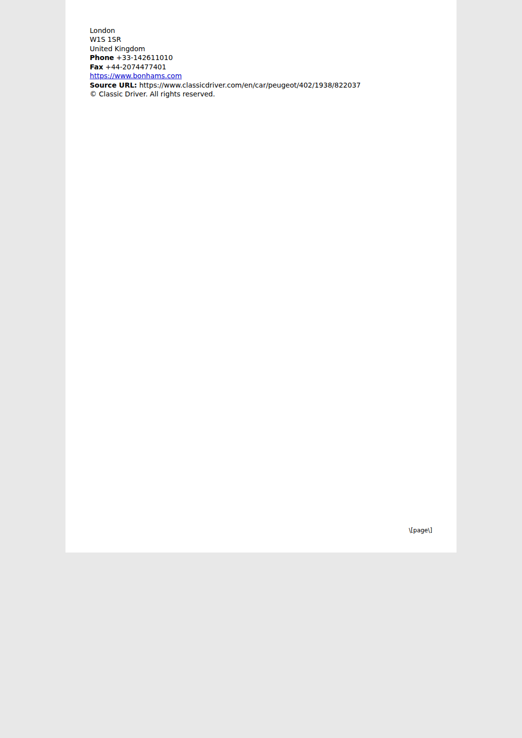London
W1S 1SR
United Kingdom
Phone +33-142611010
Fax +44-2074477401
https://www.bonhams.com
Source URL: https://www.classicdriver.com/en/car/peugeot/402/1938/822037
© Classic Driver. All rights reserved.
\[page\]